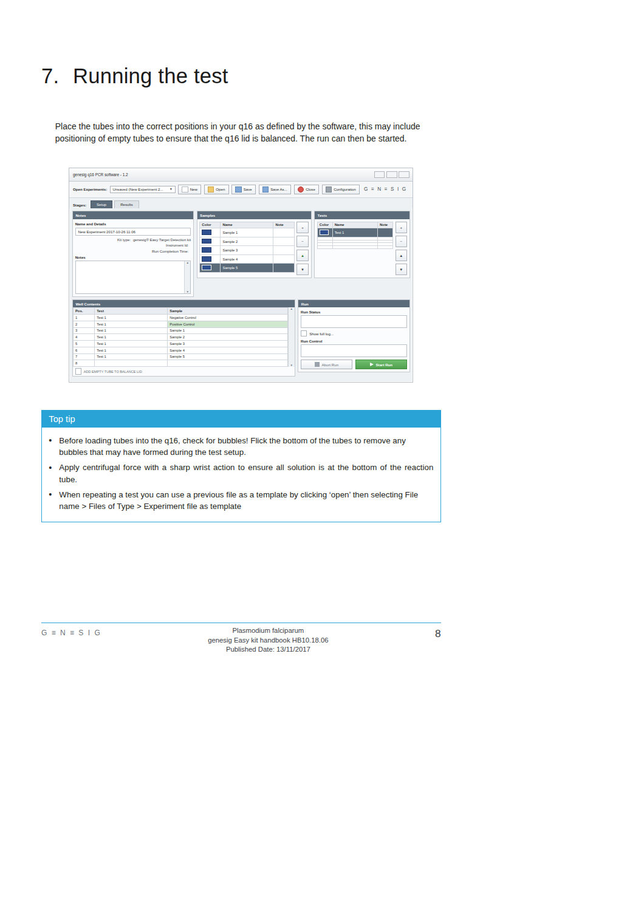7. Running the test
Place the tubes into the correct positions in your q16 as defined by the software, this may include positioning of empty tubes to ensure that the q16 lid is balanced. The run can then be started.
genesig q16 PCR software - 1.2
Open Experiments: Unsaved (New Experiment 2...▼ New Open Save Save As... Close Configuration G ≡ N ≡ S I G
Stages: Setup Results
Notes
Name and Details
New Experiment 2017-10-26 11:06
Kit type: genesig® Easy Target Detection kit
Instrument Id:
Run Completion Time:
Notes
▲
▼
Samples
| Color | Name | Note |
| --- | --- | --- |
| | Sample 1 | |
| | Sample 2 | |
| | Sample 3 | |
| | Sample 4 | |
| | Sample 5 | |
+
−
▲
▼
Tests
| Color | Name | Note |
| --- | --- | --- |
| | Test 1 | |
+
−
▲
▼
Well Contents
| Pos. | Test | Sample |
| --- | --- | --- |
| 1 | Test 1 | Negative Control |
| 2 | Test 1 | Positive Control |
| 3 | Test 1 | Sample 1 |
| 4 | Test 1 | Sample 2 |
| 5 | Test 1 | Sample 3 |
| 6 | Test 1 | Sample 4 |
| 7 | Test 1 | Sample 5 |
| 8 | | |
▲
▼
ADD EMPTY TUBE TO BALANCE LID
Run
Run Status
Show full log...
Run Control
Abort Run
Start Run
Top tip
Before loading tubes into the q16, check for bubbles! Flick the bottom of the tubes to remove any bubbles that may have formed during the test setup.
Apply centrifugal force with a sharp wrist action to ensure all solution is at the bottom of the reaction tube.
When repeating a test you can use a previous file as a template by clicking ‘open’ then selecting File name > Files of Type > Experiment file as template
G ≡ N ≡ S I G
Plasmodium falciparum
genesig Easy kit handbook HB10.18.06
Published Date: 13/11/2017
8